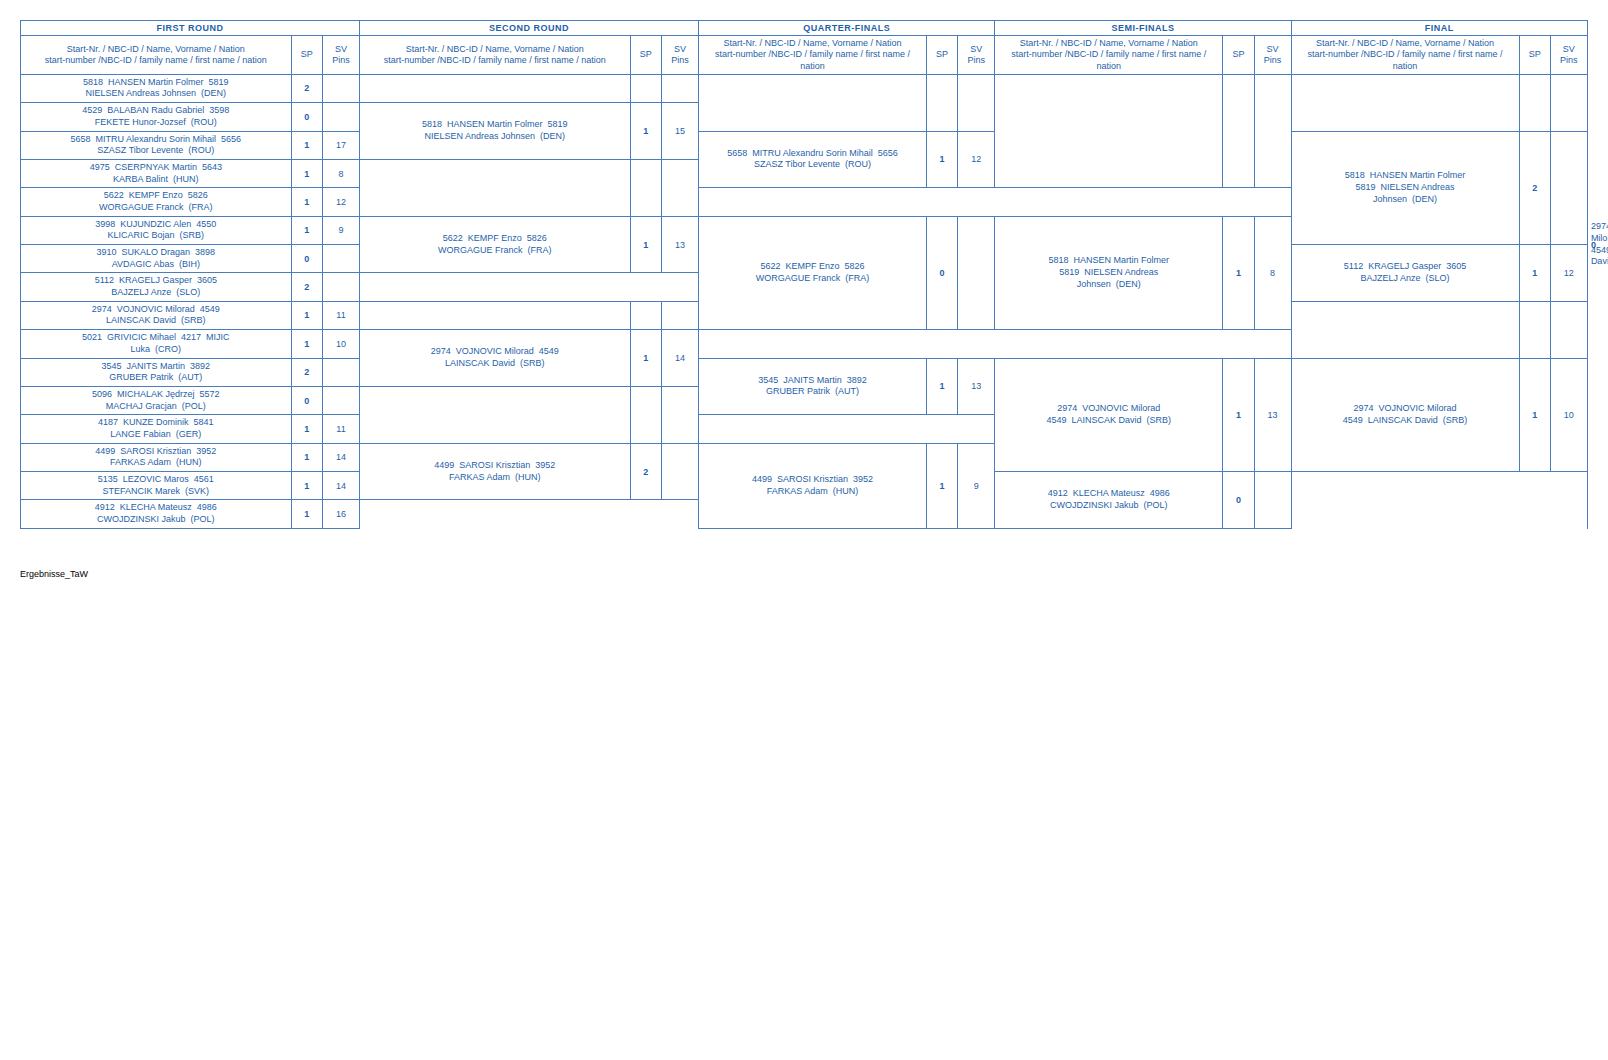| FIRST ROUND | SECOND ROUND | QUARTER-FINALS | SEMI-FINALS | FINAL |
| --- | --- | --- | --- | --- |
| Start-Nr. / NBC-ID / Name, Vorname / Nation start-number /NBC-ID / family name / first name / nation | SP | SV Pins | Start-Nr. / NBC-ID / Name, Vorname / Nation start-number /NBC-ID / family name / first name / nation | SP | SV Pins | Start-Nr. / NBC-ID / Name, Vorname / Nation start-number /NBC-ID / family name / first name / nation | SP | SV Pins | Start-Nr. / NBC-ID / Name, Vorname / Nation start-number /NBC-ID / family name / first name / nation | SP | SV Pins | Start-Nr. / NBC-ID / Name, Vorname / Nation start-number /NBC-ID / family name / first name / nation | SP | SV Pins |
| 5818 HANSEN Martin Folmer 5819 NIELSEN Andreas Johnsen (DEN) | 2 | | | | | | | | | | | | | |
| 4529 BALABAN Radu Gabriel 3598 FEKETE Hunor-Jozsef (ROU) | 0 | | 5818 HANSEN Martin Folmer 5819 NIELSEN Andreas Johnsen (DEN) | 1 | 15 |
| 5658 MITRU Alexandru Sorin Mihail 5656 SZASZ Tibor Levente (ROU) | 1 | 17 | 5658 MITRU Alexandru Sorin Mihail 5656 SZASZ Tibor Levente (ROU) | 1 | 12 | 5818 HANSEN Martin Folmer 5819 NIELSEN Andreas Johnsen (DEN) | 2 | | 2974 VOJNOVIC Milorad 4549 LAINSCAK David (SRB) | 0 | |
| 4975 CSERPNYAK Martin 5643 KARBA Balint (HUN) | 1 | 8 | | | | | | |
| 5622 KEMPF Enzo 5826 WORGAGUE Franck (FRA) | 1 | 12 |
| 3998 KUJUNDZIC Alen 4550 KLICARIC Bojan (SRB) | 1 | 9 | 5622 KEMPF Enzo 5826 WORGAGUE Franck (FRA) | 1 | 13 | 5622 KEMPF Enzo 5826 WORGAGUE Franck (FRA) | 0 | | 5818 HANSEN Martin Folmer 5819 NIELSEN Andreas Johnsen (DEN) | 1 | 8 |
| 3910 SUKALO Dragan 3898 AVDAGIC Abas (BIH) | 0 | | 5112 KRAGELJ Gasper 3605 BAJZELJ Anze (SLO) | 1 | 12 |
| 5112 KRAGELJ Gasper 3605 BAJZELJ Anze (SLO) | 2 | |
| 2974 VOJNOVIC Milorad 4549 LAINSCAK David (SRB) | 1 | 11 | | | | | | | | | |
| 5021 GRIVICIC Mihael 4217 MIJIC Luka (CRO) | 1 | 10 | 2974 VOJNOVIC Milorad 4549 LAINSCAK David (SRB) | 1 | 14 |
| 3545 JANITS Martin 3892 GRUBER Patrik (AUT) | 2 | | 3545 JANITS Martin 3892 GRUBER Patrik (AUT) | 1 | 13 | 2974 VOJNOVIC Milorad 4549 LAINSCAK David (SRB) | 1 | 13 | 2974 VOJNOVIC Milorad 4549 LAINSCAK David (SRB) | 1 | 10 |
| 5096 MICHALAK Jędrzej 5572 MACHAJ Gracjan (POL) | 0 | | | | |
| 4187 KUNZE Dominik 5841 LANGE Fabian (GER) | 1 | 11 |
| 4499 SAROSI Krisztian 3952 FARKAS Adam (HUN) | 1 | 14 | 4499 SAROSI Krisztian 3952 FARKAS Adam (HUN) | 2 | | 4499 SAROSI Krisztian 3952 FARKAS Adam (HUN) | 1 | 9 | | | | | | |
| 5135 LEZOVIC Maros 4561 STEFANCIK Marek (SVK) | 1 | 14 | 4912 KLECHA Mateusz 4986 CWOJDZINSKI Jakub (POL) | 0 | |
| 4912 KLECHA Mateusz 4986 CWOJDZINSKI Jakub (POL) | 1 | 16 |
Ergebnisse_TaW